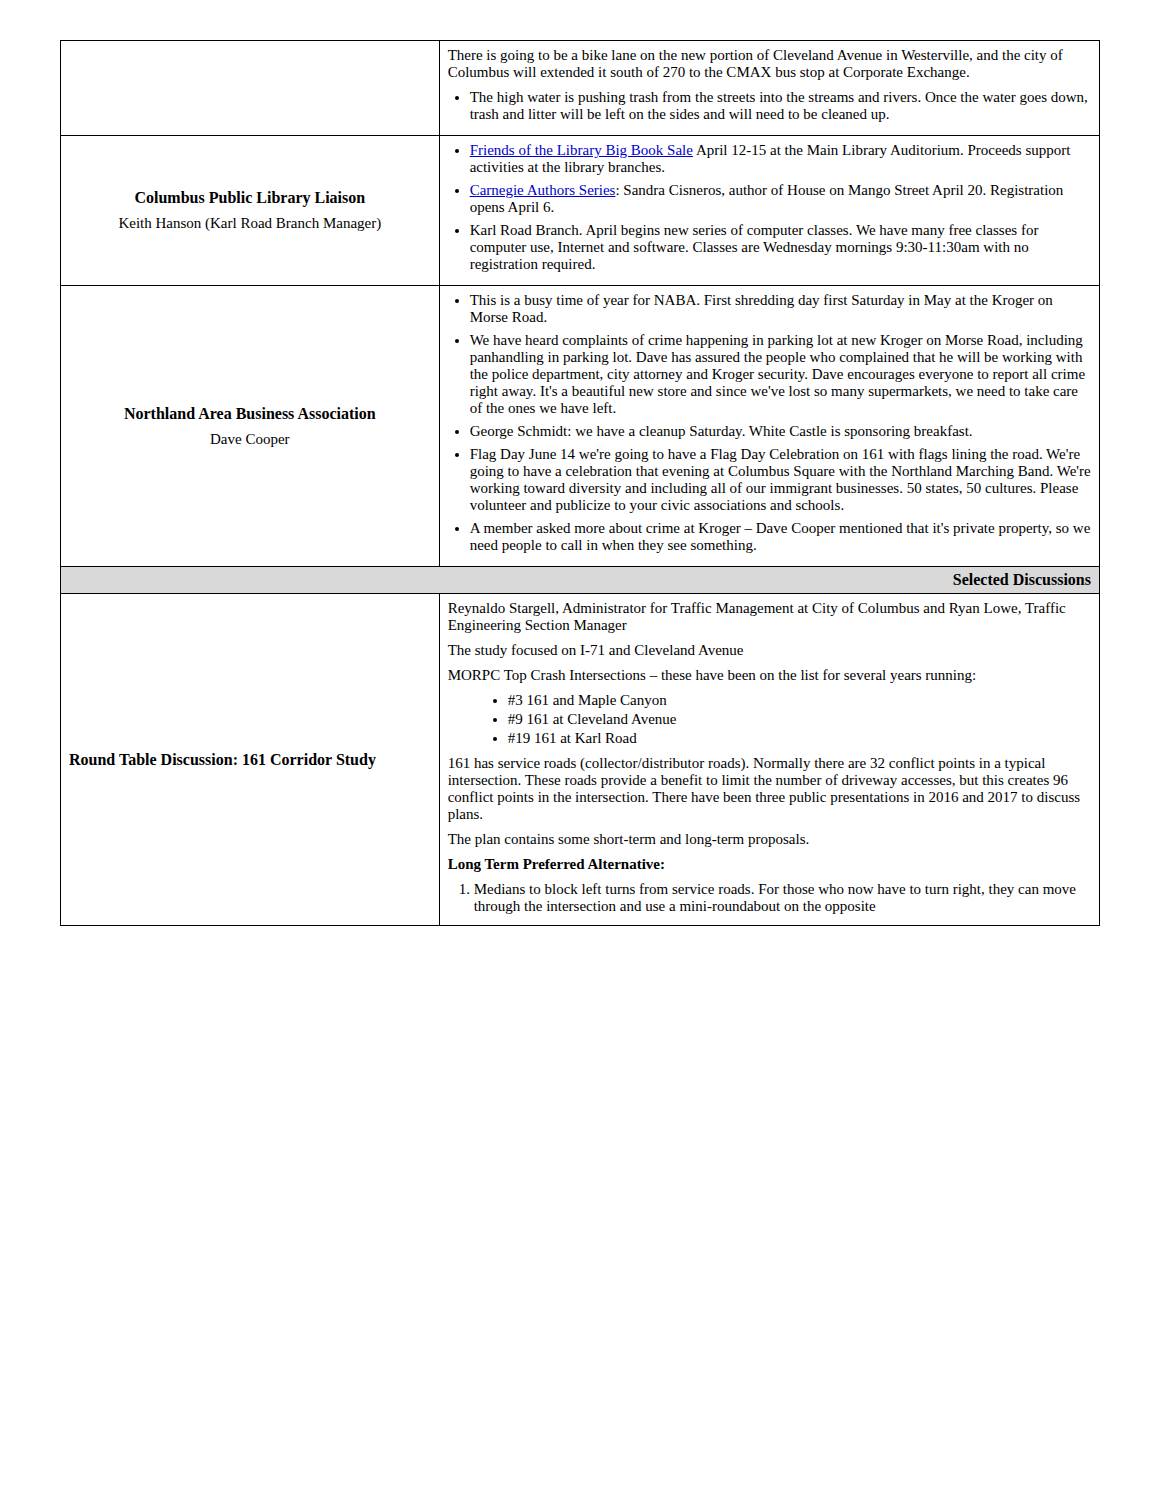| | There is going to be a bike lane on the new portion of Cleveland Avenue in Westerville, and the city of Columbus will extended it south of 270 to the CMAX bus stop at Corporate Exchange. The high water is pushing trash from the streets into the streams and rivers. Once the water goes down, trash and litter will be left on the sides and will need to be cleaned up. |
| Columbus Public Library Liaison Keith Hanson (Karl Road Branch Manager) | Friends of the Library Big Book Sale April 12-15 at the Main Library Auditorium. Proceeds support activities at the library branches. Carnegie Authors Series : Sandra Cisneros, author of House on Mango Street April 20. Registration opens April 6. Karl Road Branch. April begins new series of computer classes. We have many free classes for computer use, Internet and software. Classes are Wednesday mornings 9:30-11:30am with no registration required. |
| Northland Area Business Association Dave Cooper | This is a busy time of year for NABA. First shredding day first Saturday in May at the Kroger on Morse Road. We have heard complaints of crime happening in parking lot at new Kroger on Morse Road, including panhandling in parking lot. Dave has assured the people who complained that he will be working with the police department, city attorney and Kroger security. Dave encourages everyone to report all crime right away. It's a beautiful new store and since we've lost so many supermarkets, we need to take care of the ones we have left. George Schmidt: we have a cleanup Saturday. White Castle is sponsoring breakfast. Flag Day June 14 we're going to have a Flag Day Celebration on 161 with flags lining the road. We're going to have a celebration that evening at Columbus Square with the Northland Marching Band. We're working toward diversity and including all of our immigrant businesses. 50 states, 50 cultures. Please volunteer and publicize to your civic associations and schools. A member asked more about crime at Kroger – Dave Cooper mentioned that it's private property, so we need people to call in when they see something. |
| Selected Discussions |
| Round Table Discussion: 161 Corridor Study | Reynaldo Stargell, Administrator for Traffic Management at City of Columbus and Ryan Lowe, Traffic Engineering Section Manager The study focused on I-71 and Cleveland Avenue MORPC Top Crash Intersections – these have been on the list for several years running: #3 161 and Maple Canyon #9 161 at Cleveland Avenue #19 161 at Karl Road 161 has service roads (collector/distributor roads). Normally there are 32 conflict points in a typical intersection. These roads provide a benefit to limit the number of driveway accesses, but this creates 96 conflict points in the intersection. There have been three public presentations in 2016 and 2017 to discuss plans. The plan contains some short-term and long-term proposals. Long Term Preferred Alternative: Medians to block left turns from service roads. For those who now have to turn right, they can move through the intersection and use a mini-roundabout on the opposite |